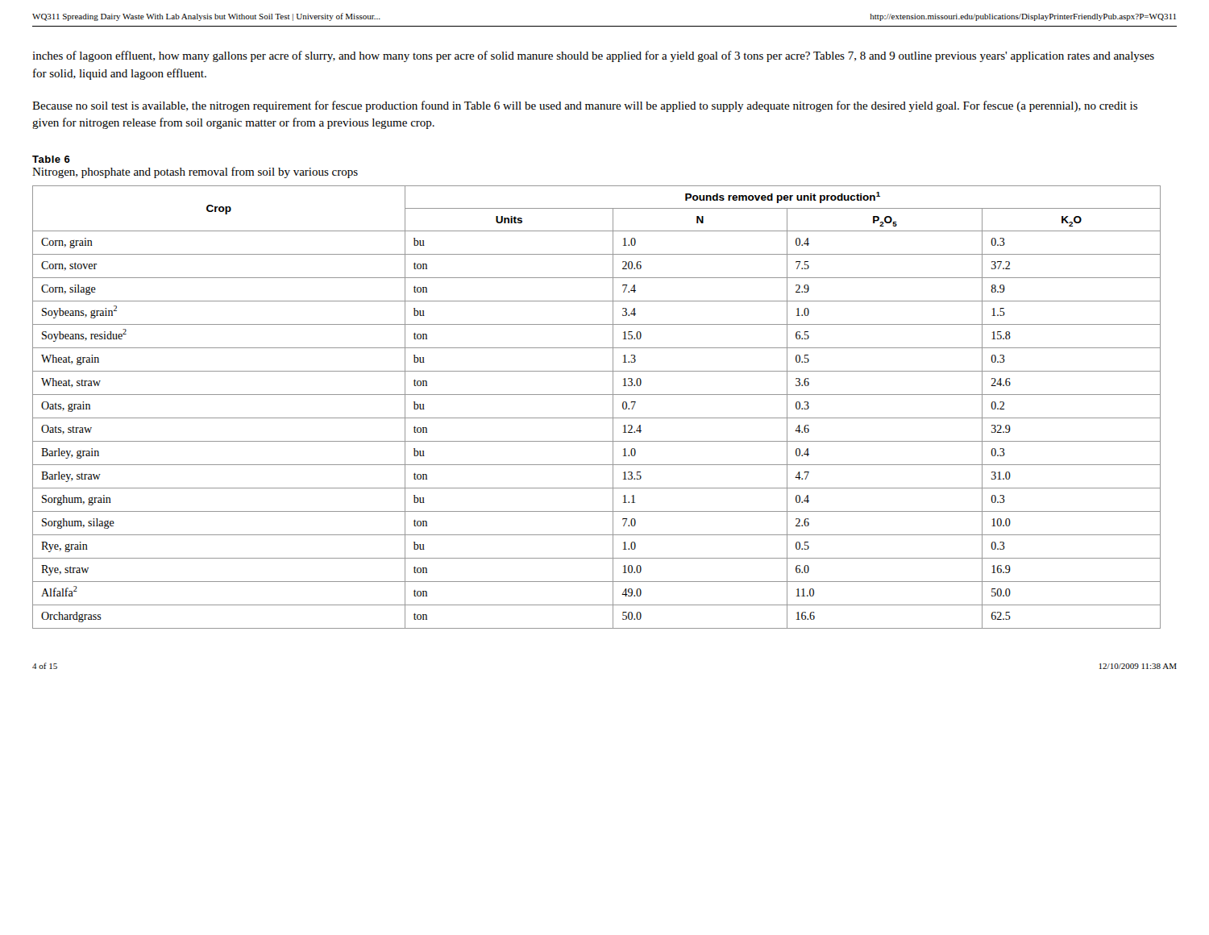WQ311 Spreading Dairy Waste With Lab Analysis but Without Soil Test | University of Missour...
http://extension.missouri.edu/publications/DisplayPrinterFriendlyPub.aspx?P=WQ311
inches of lagoon effluent, how many gallons per acre of slurry, and how many tons per acre of solid manure should be applied for a yield goal of 3 tons per acre? Tables 7, 8 and 9 outline previous years' application rates and analyses for solid, liquid and lagoon effluent.
Because no soil test is available, the nitrogen requirement for fescue production found in Table 6 will be used and manure will be applied to supply adequate nitrogen for the desired yield goal. For fescue (a perennial), no credit is given for nitrogen release from soil organic matter or from a previous legume crop.
Table 6
Nitrogen, phosphate and potash removal from soil by various crops
| Crop | Pounds removed per unit production 1 |
| --- | --- |
| Units | N | P 2 O 5 | K 2 O |
| Corn, grain | bu | 1.0 | 0.4 | 0.3 |
| Corn, stover | ton | 20.6 | 7.5 | 37.2 |
| Corn, silage | ton | 7.4 | 2.9 | 8.9 |
| Soybeans, grain 2 | bu | 3.4 | 1.0 | 1.5 |
| Soybeans, residue 2 | ton | 15.0 | 6.5 | 15.8 |
| Wheat, grain | bu | 1.3 | 0.5 | 0.3 |
| Wheat, straw | ton | 13.0 | 3.6 | 24.6 |
| Oats, grain | bu | 0.7 | 0.3 | 0.2 |
| Oats, straw | ton | 12.4 | 4.6 | 32.9 |
| Barley, grain | bu | 1.0 | 0.4 | 0.3 |
| Barley, straw | ton | 13.5 | 4.7 | 31.0 |
| Sorghum, grain | bu | 1.1 | 0.4 | 0.3 |
| Sorghum, silage | ton | 7.0 | 2.6 | 10.0 |
| Rye, grain | bu | 1.0 | 0.5 | 0.3 |
| Rye, straw | ton | 10.0 | 6.0 | 16.9 |
| Alfalfa 2 | ton | 49.0 | 11.0 | 50.0 |
| Orchardgrass | ton | 50.0 | 16.6 | 62.5 |
4 of 15
12/10/2009 11:38 AM